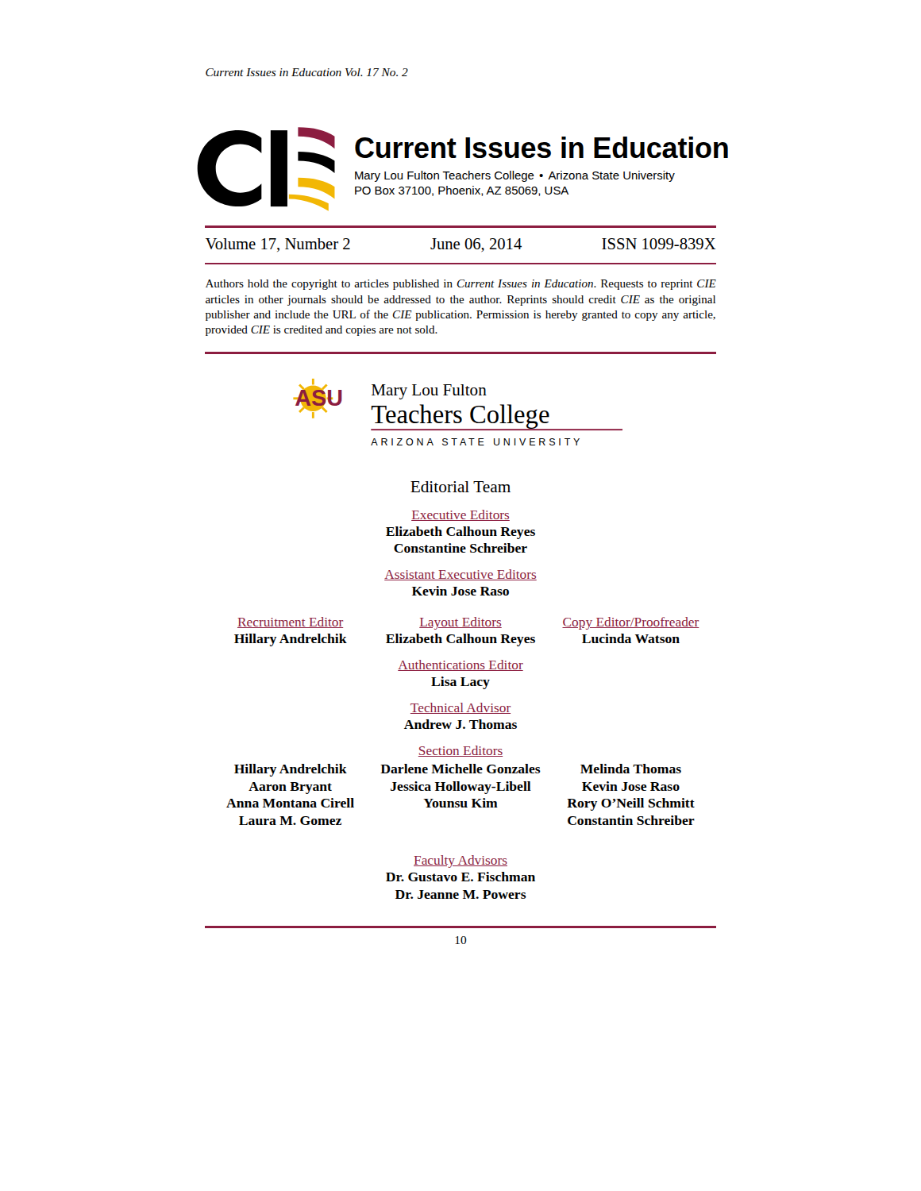Current Issues in Education Vol. 17 No. 2
Current Issues in Education
Mary Lou Fulton Teachers College • Arizona State University
PO Box 37100, Phoenix, AZ 85069, USA
Volume 17, Number 2
June 06, 2014
ISSN 1099-839X
Authors hold the copyright to articles published in Current Issues in Education. Requests to reprint CIE articles in other journals should be addressed to the author. Reprints should credit CIE as the original publisher and include the URL of the CIE publication. Permission is hereby granted to copy any article, provided CIE is credited and copies are not sold.
ASU Mary Lou Fulton Teachers College ARIZONA STATE UNIVERSITY
Editorial Team
Executive Editors
Elizabeth Calhoun Reyes
Constantine Schreiber
Assistant Executive Editors
Kevin Jose Raso
Recruitment Editor
Hillary Andrelchik
Layout Editors
Elizabeth Calhoun Reyes
Copy Editor/Proofreader
Lucinda Watson
Authentications Editor
Lisa Lacy
Technical Advisor
Andrew J. Thomas
Section Editors
Hillary Andrelchik
Aaron Bryant
Anna Montana Cirell
Laura M. Gomez
Darlene Michelle Gonzales
Jessica Holloway-Libell
Younsu Kim
Melinda Thomas
Kevin Jose Raso
Rory O’Neill Schmitt
Constantin Schreiber
Faculty Advisors
Dr. Gustavo E. Fischman
Dr. Jeanne M. Powers
10